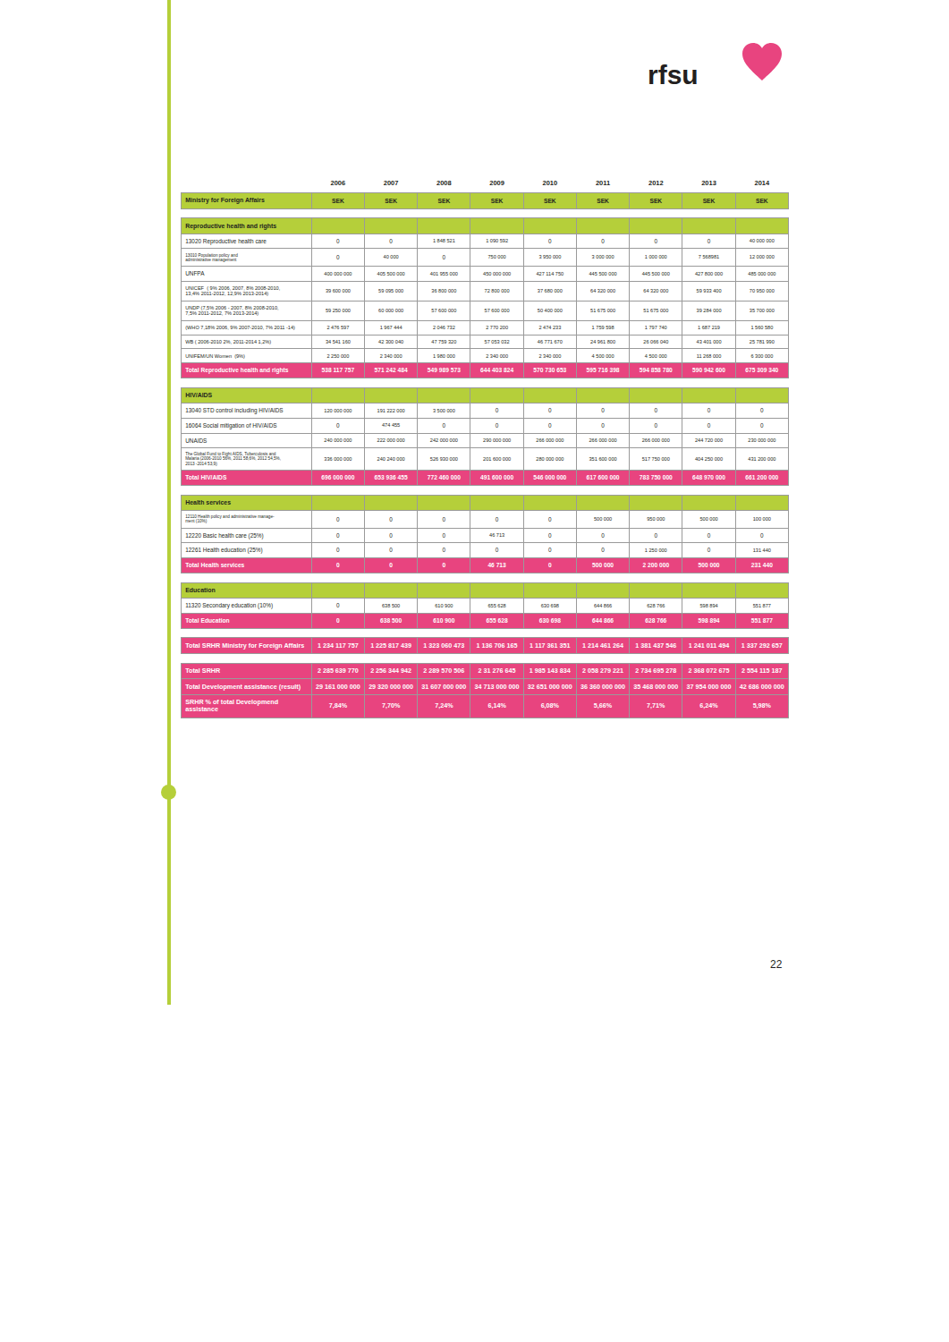rfsu
| | 2006 | 2007 | 2008 | 2009 | 2010 | 2011 | 2012 | 2013 | 2014 |
| --- | --- | --- | --- | --- | --- | --- | --- | --- | --- |
| Ministry for Foreign Affairs | SEK | SEK | SEK | SEK | SEK | SEK | SEK | SEK | SEK |
| Reproductive health and rights | | | | | | | | | |
| 13020 Reproductive health care | 0 | 0 | 1 848 521 | 1 090 592 | 0 | 0 | 0 | 0 | 40 000 000 |
| 13010 Population policy and administrative management | 0 | 40 000 | 0 | 750 000 | 3 950 000 | 3 000 000 | 1 000 000 | 7 568981 | 12 000 000 |
| UNFPA | 400 000 000 | 405 500 000 | 401 955 000 | 450 000 000 | 427 114 750 | 445 500 000 | 445 500 000 | 427 800 000 | 485 000 000 |
| UNICEF ( 9% 2006, 2007, 8% 2008-2010, 13,4% 2011-2012, 12,9% 2013-2014) | 39 600 000 | 59 095 000 | 36 800 000 | 72 800 000 | 37 680 000 | 64 320 000 | 64 320 000 | 59 933 400 | 70 950 000 |
| UNDP (7,5% 2006 - 2007, 8% 2008-2010, 7,5% 2011-2012, 7% 2013-2014) | 59 250 000 | 60 000 000 | 57 600 000 | 57 600 000 | 50 400 000 | 51 675 000 | 51 675 000 | 39 284 000 | 35 700 000 |
| (WHO 7,18% 2006, 9% 2007-2010, 7% 2011 -14) | 2 476 597 | 1 967 444 | 2 046 732 | 2 770 200 | 2 474 233 | 1 759 598 | 1 797 740 | 1 687 219 | 1 560 580 |
| WB ( 2006-2010 2%, 2011-2014 1,2%) | 34 541 160 | 42 300 040 | 47 759 320 | 57 053 032 | 46 771 670 | 24 961 800 | 26 066 040 | 43 401 000 | 25 781 990 |
| UNIFEM/UN Women (9%) | 2 250 000 | 2 340 000 | 1 980 000 | 2 340 000 | 2 340 000 | 4 500 000 | 4 500 000 | 11 268 000 | 6 300 000 |
| Total Reproductive health and rights | 538 117 757 | 571 242 484 | 549 989 573 | 644 403 824 | 570 730 653 | 595 716 398 | 594 858 780 | 590 942 600 | 675 309 340 |
| HIV/AIDS | | | | | | | | | |
| 13040 STD control including HIV/AIDS | 120 000 000 | 191 222 000 | 3 500 000 | 0 | 0 | 0 | 0 | 0 | 0 |
| 16064 Social mitigation of HIV/AIDS | 0 | 474 455 | 0 | 0 | 0 | 0 | 0 | 0 | 0 |
| UNAIDS | 240 000 000 | 222 000 000 | 242 000 000 | 290 000 000 | 266 000 000 | 266 000 000 | 266 000 000 | 244 720 000 | 230 000 000 |
| The Global Fund to Fight AIDS, Tuberculosis and Malaria (2006-2010 56%, 2011 58,6%, 2012 54,5%, 2013 -2014 53,9) | 336 000 000 | 240 240 000 | 526 930 000 | 201 600 000 | 280 000 000 | 351 600 000 | 517 750 000 | 404 250 000 | 431 200 000 |
| Total HIV/AIDS | 696 000 000 | 653 936 455 | 772 460 000 | 491 600 000 | 546 000 000 | 617 600 000 | 783 750 000 | 648 970 000 | 661 200 000 |
| Health services | | | | | | | | | |
| 12110 Health policy and administrative manage- ment (10%) | 0 | 0 | 0 | 0 | 0 | 500 000 | 950 000 | 500 000 | 100 000 |
| 12220 Basic health care (25%) | 0 | 0 | 0 | 46 713 | 0 | 0 | 0 | 0 | 0 |
| 12261 Health education (25%) | 0 | 0 | 0 | 0 | 0 | 0 | 1 250 000 | 0 | 131 440 |
| Total Health services | 0 | 0 | 0 | 46 713 | 0 | 500 000 | 2 200 000 | 500 000 | 231 440 |
| Education | | | | | | | | | |
| 11320 Secondary education (10%) | 0 | 638 500 | 610 900 | 655 628 | 630 698 | 644 866 | 628 766 | 598 894 | 551 877 |
| Total Education | 0 | 638 500 | 610 900 | 655 628 | 630 698 | 644 866 | 628 766 | 598 894 | 551 877 |
| Total SRHR Ministry for Foreign Affairs | 1 234 117 757 | 1 225 817 439 | 1 323 060 473 | 1 136 706 165 | 1 117 361 351 | 1 214 461 264 | 1 381 437 546 | 1 241 011 494 | 1 337 292 657 |
| Total SRHR | 2 285 639 770 | 2 256 344 942 | 2 289 570 506 | 2 31 276 645 | 1 985 143 834 | 2 058 279 221 | 2 734 695 278 | 2 368 072 675 | 2 554 115 187 |
| Total Development assistance (result) | 29 161 000 000 | 29 320 000 000 | 31 607 000 000 | 34 713 000 000 | 32 651 000 000 | 36 360 000 000 | 35 468 000 000 | 37 954 000 000 | 42 686 000 000 |
| SRHR % of total Developmend assistance | 7,84% | 7,70% | 7,24% | 6,14% | 6,08% | 5,66% | 7,71% | 6,24% | 5,98% |
22